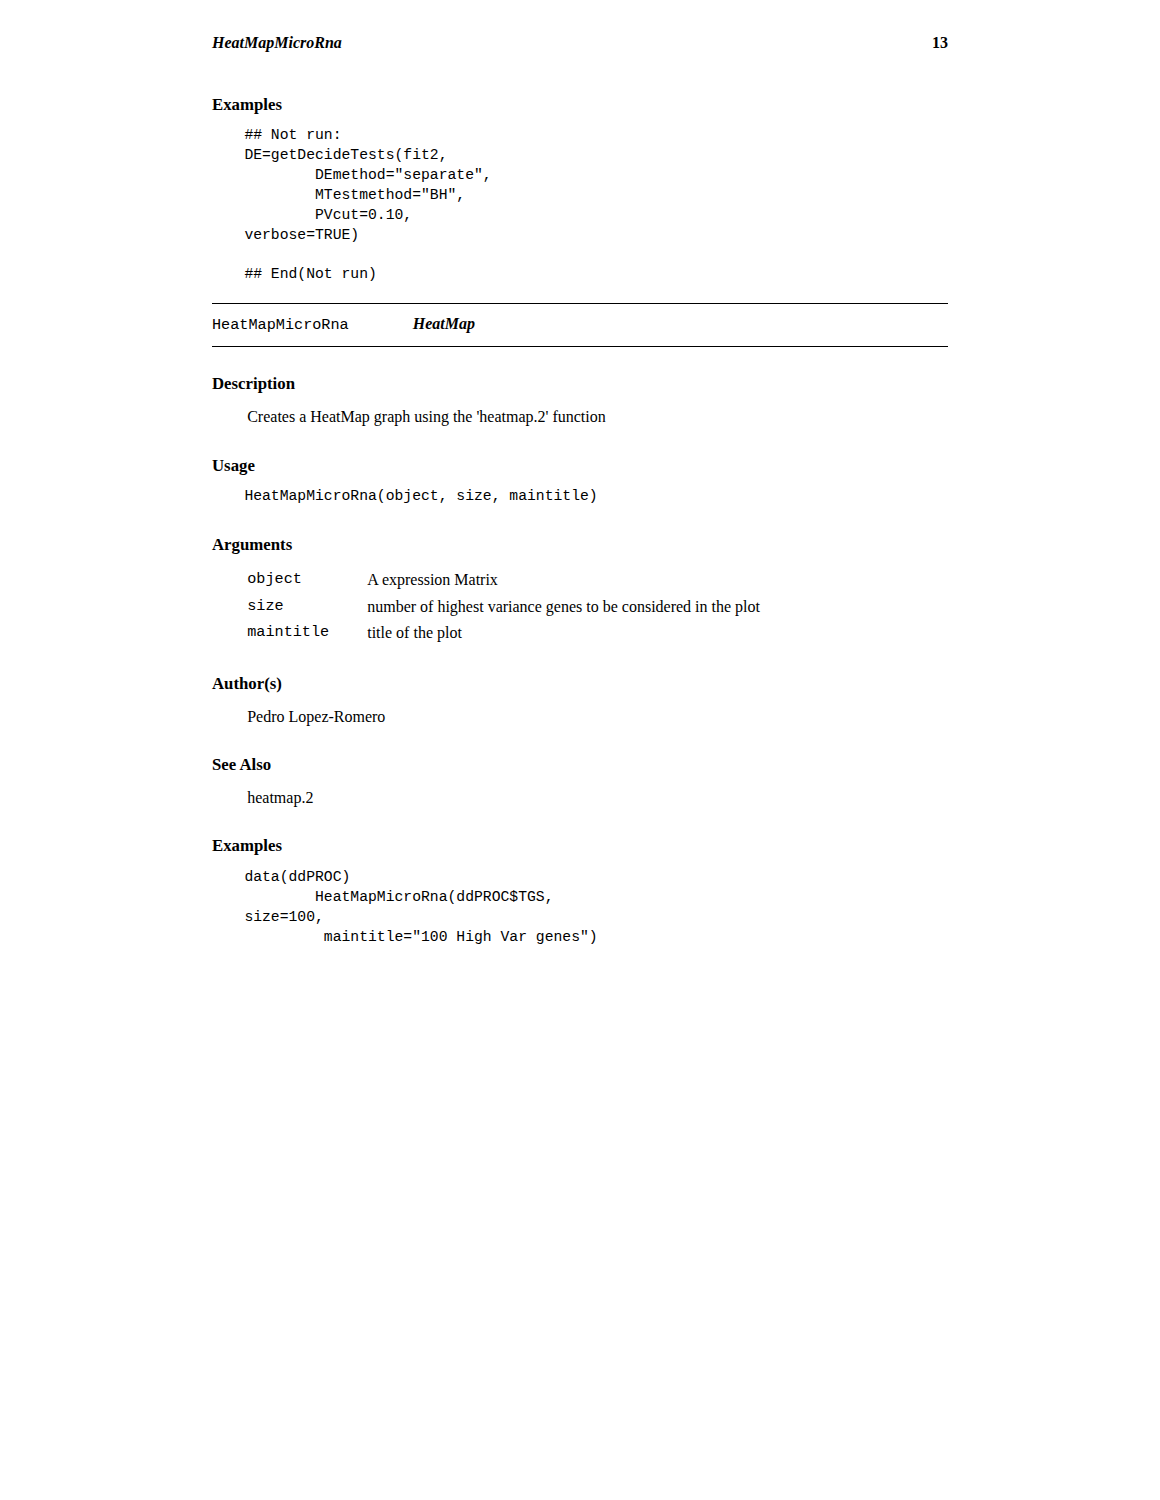HeatMapMicroRna 13
Examples
## Not run: 
DE=getDecideTests(fit2,
        DEmethod="separate",
        MTestmethod="BH",
        PVcut=0.10,
verbose=TRUE)

## End(Not run)
HeatMapMicroRna HeatMap
Description
Creates a HeatMap graph using the 'heatmap.2' function
Usage
HeatMapMicroRna(object, size, maintitle)
Arguments
| object | A expression Matrix |
| size | number of highest variance genes to be considered in the plot |
| maintitle | title of the plot |
Author(s)
Pedro Lopez-Romero
See Also
heatmap.2
Examples
data(ddPROC)
        HeatMapMicroRna(ddPROC$TGS,
size=100,
         maintitle="100 High Var genes")